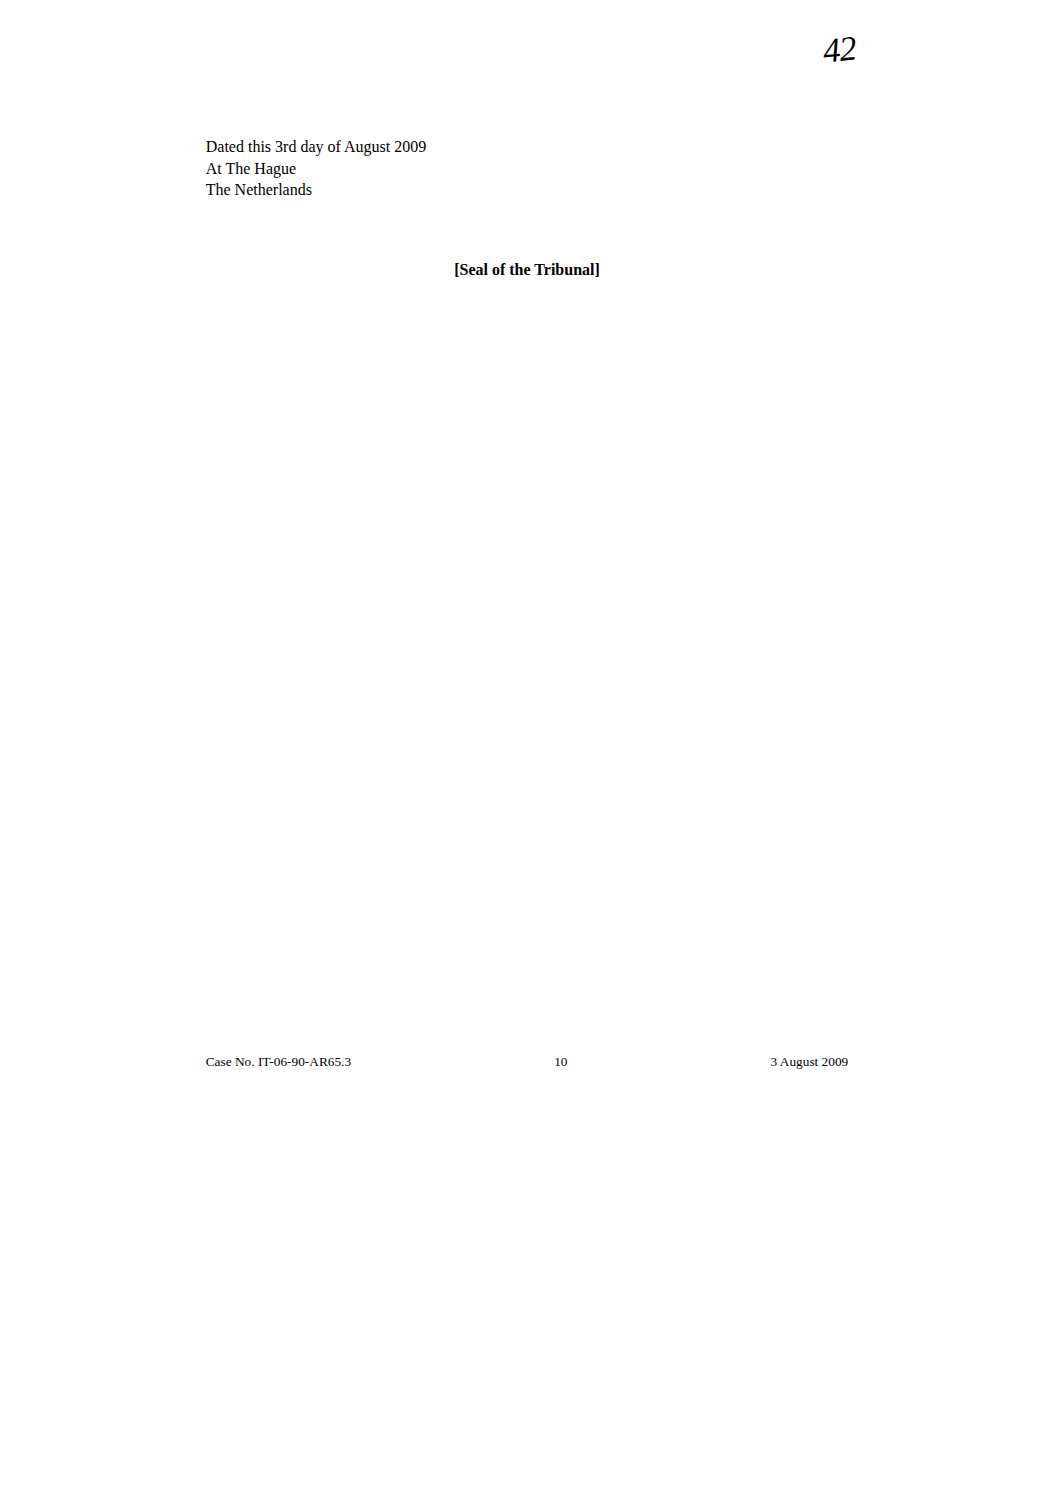42
Dated this 3rd day of August 2009
At The Hague
The Netherlands
[Seal of the Tribunal]
Case No. IT-06-90-AR65.3 10 3 August 2009